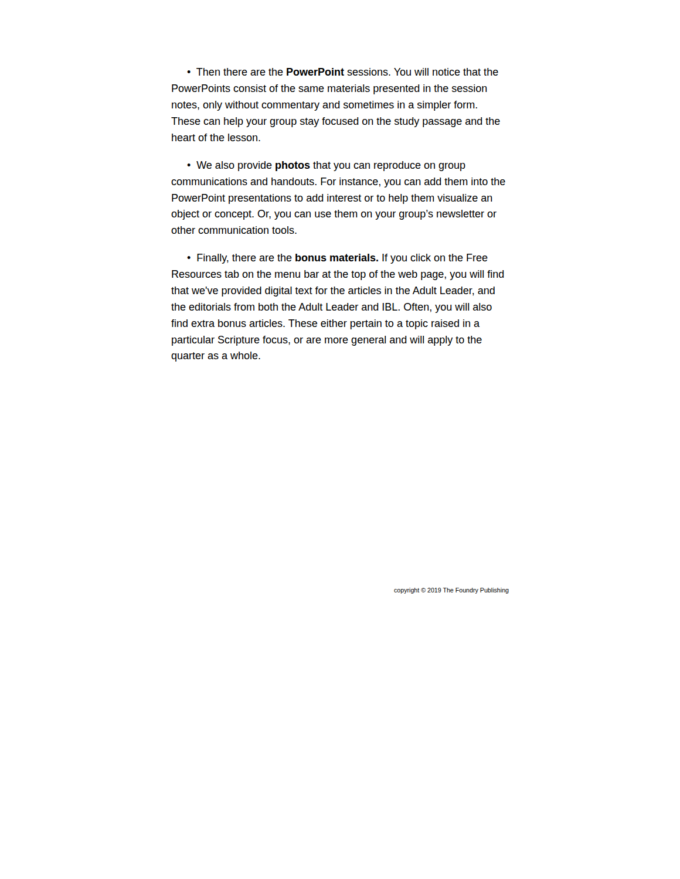• Then there are the PowerPoint sessions. You will notice that the PowerPoints consist of the same materials presented in the session notes, only without commentary and sometimes in a simpler form. These can help your group stay focused on the study passage and the heart of the lesson.
• We also provide photos that you can reproduce on group communications and handouts. For instance, you can add them into the PowerPoint presentations to add interest or to help them visualize an object or concept. Or, you can use them on your group’s newsletter or other communication tools.
• Finally, there are the bonus materials. If you click on the Free Resources tab on the menu bar at the top of the web page, you will find that we've provided digital text for the articles in the Adult Leader, and the editorials from both the Adult Leader and IBL. Often, you will also find extra bonus articles. These either pertain to a topic raised in a particular Scripture focus, or are more general and will apply to the quarter as a whole.
copyright © 2019 The Foundry Publishing